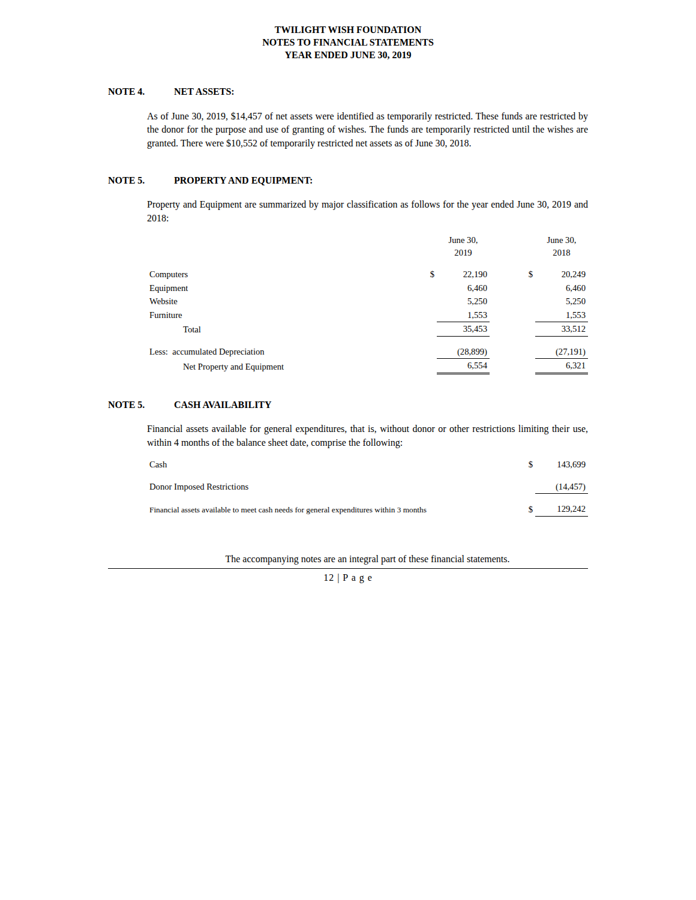TWILIGHT WISH FOUNDATION
NOTES TO FINANCIAL STATEMENTS
YEAR ENDED JUNE 30, 2019
NOTE 4. NET ASSETS:
As of June 30, 2019, $14,457 of net assets were identified as temporarily restricted. These funds are restricted by the donor for the purpose and use of granting of wishes. The funds are temporarily restricted until the wishes are granted. There were $10,552 of temporarily restricted net assets as of June 30, 2018.
NOTE 5. PROPERTY AND EQUIPMENT:
Property and Equipment are summarized by major classification as follows for the year ended June 30, 2019 and 2018:
| | | June 30, 2019 | | | June 30, 2018 |
| Computers | $ | 22,190 | | $ | 20,249 |
| Equipment | | 6,460 | | | 6,460 |
| Website | | 5,250 | | | 5,250 |
| Furniture | | 1,553 | | | 1,553 |
| Total | | 35,453 | | | 33,512 |
| Less: accumulated Depreciation | | (28,899) | | | (27,191) |
| Net Property and Equipment | | 6,554 | | | 6,321 |
NOTE 5. CASH AVAILABILITY
Financial assets available for general expenditures, that is, without donor or other restrictions limiting their use, within 4 months of the balance sheet date, comprise the following:
| Cash | $ | 143,699 |
| Donor Imposed Restrictions | | (14,457) |
| Financial assets available to meet cash needs for general expenditures within 3 months | $ | 129,242 |
The accompanying notes are an integral part of these financial statements.
12 | P a g e